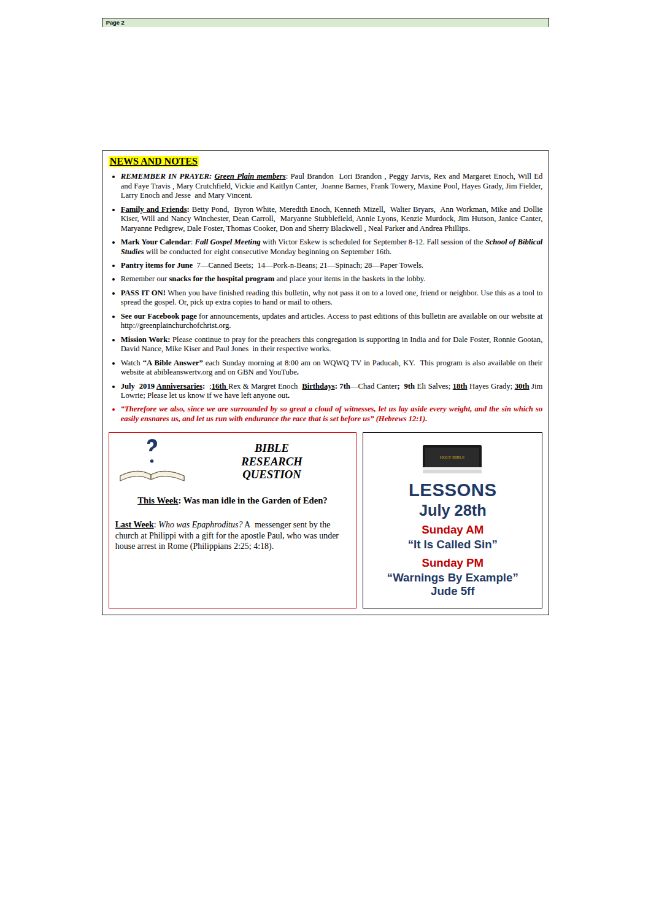Page 2
NEWS AND NOTES
REMEMBER IN PRAYER: Green Plain members: Paul Brandon Lori Brandon , Peggy Jarvis, Rex and Margaret Enoch, Will Ed and Faye Travis , Mary Crutchfield, Vickie and Kaitlyn Canter, Joanne Barnes, Frank Towery, Maxine Pool, Hayes Grady, Jim Fielder, Larry Enoch and Jesse and Mary Vincent.
Family and Friends: Betty Pond, Byron White, Meredith Enoch, Kenneth Mizell, Walter Bryars, Ann Workman, Mike and Dollie Kiser, Will and Nancy Winchester, Dean Carroll, Maryanne Stubblefield, Annie Lyons, Kenzie Murdock, Jim Hutson, Janice Canter, Maryanne Pedigrew, Dale Foster, Thomas Cooker, Don and Sherry Blackwell , Neal Parker and Andrea Phillips.
Mark Your Calendar: Fall Gospel Meeting with Victor Eskew is scheduled for September 8-12. Fall session of the School of Biblical Studies will be conducted for eight consecutive Monday beginning on September 16th.
Pantry items for June 7—Canned Beets; 14—Pork-n-Beans; 21—Spinach; 28—Paper Towels.
Remember our snacks for the hospital program and place your items in the baskets in the lobby.
PASS IT ON! When you have finished reading this bulletin, why not pass it on to a loved one, friend or neighbor. Use this as a tool to spread the gospel. Or, pick up extra copies to hand or mail to others.
See our Facebook page for announcements, updates and articles. Access to past editions of this bulletin are available on our website at http://greenplainchurchofchrist.org.
Mission Work: Please continue to pray for the preachers this congregation is supporting in India and for Dale Foster, Ronnie Gootan, David Nance, Mike Kiser and Paul Jones in their respective works.
Watch “A Bible Answer” each Sunday morning at 8:00 am on WQWQ TV in Paducah, KY. This program is also available on their website at abibleanswertv.org and on GBN and YouTube.
July 2019 Anniversaries: ;16th Rex & Margret Enoch Birthdays: 7th—Chad Canter; 9th Eli Salves; 18th Hayes Grady; 30th Jim Lowrie; Please let us know if we have left anyone out.
“Therefore we also, since we are surrounded by so great a cloud of witnesses, let us lay aside every weight, and the sin which so easily ensnares us, and let us run with endurance the race that is set before us” (Hebrews 12:1).
BIBLE
RESEARCH
QUESTION
This Week: Was man idle in the Garden of Eden?
Last Week: Who was Epaphroditus? A messenger sent by the church at Philippi with a gift for the apostle Paul, who was under house arrest in Rome (Philippians 2:25; 4:18).
HOLY BIBLE
LESSONS
July 28th
Sunday AM
“It Is Called Sin”
Sunday PM
“Warnings By Example”
Jude 5ff